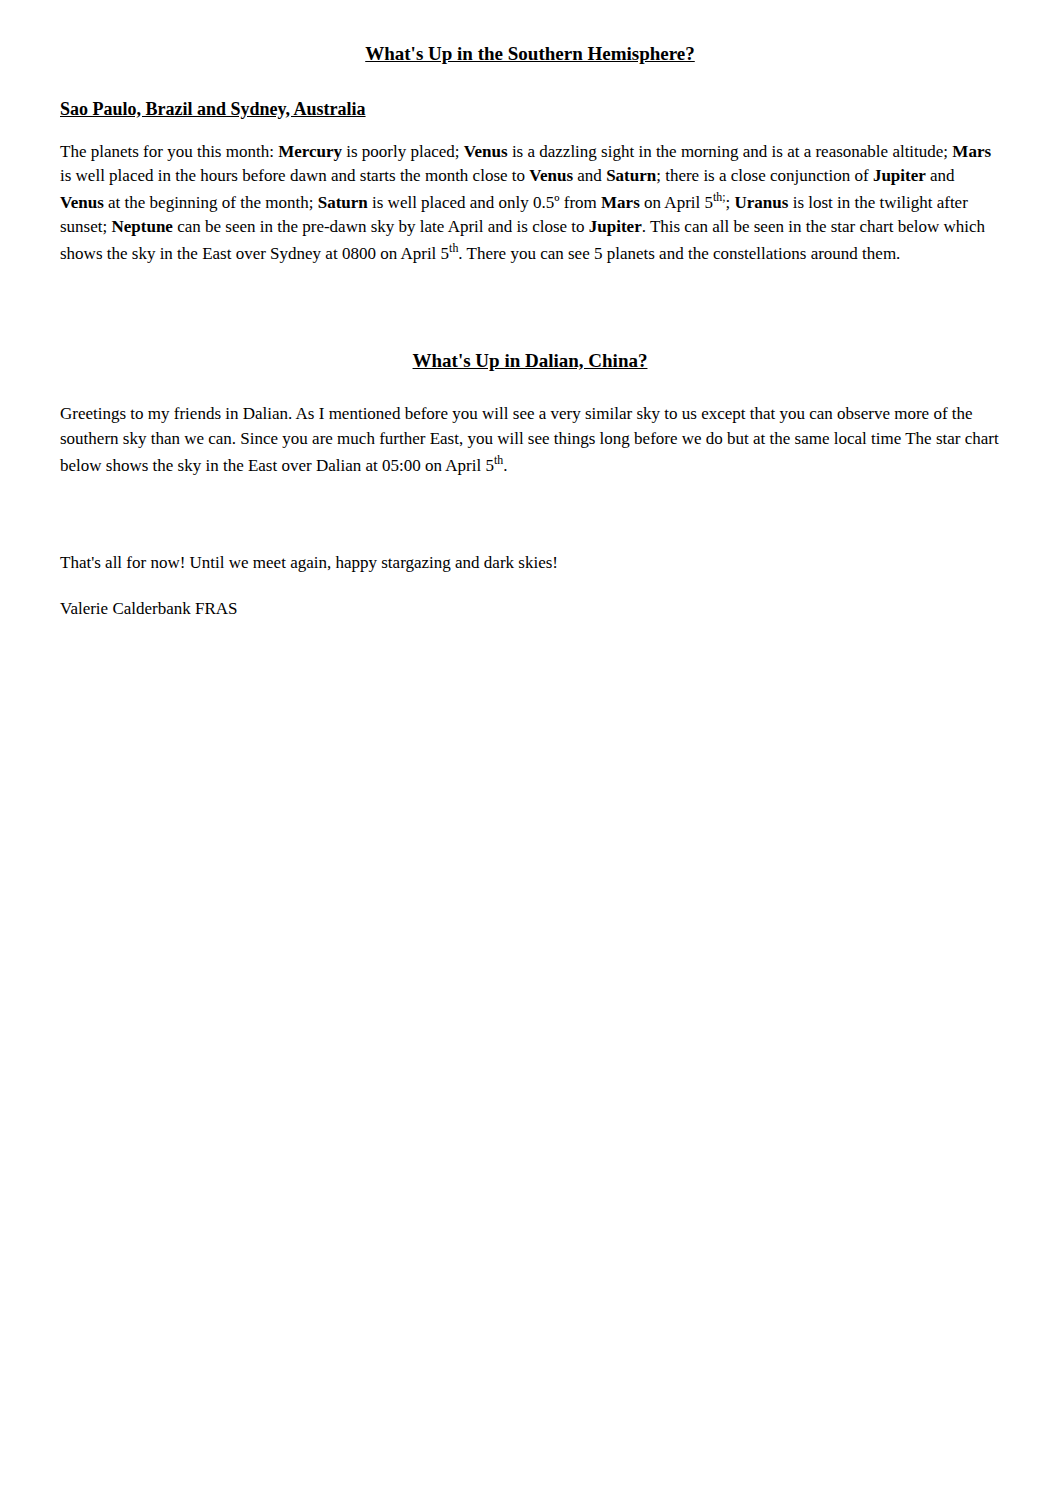What's Up in the Southern Hemisphere?
Sao Paulo, Brazil and Sydney, Australia
The planets for you this month: Mercury is poorly placed; Venus is a dazzling sight in the morning and is at a reasonable altitude; Mars is well placed in the hours before dawn and starts the month close to Venus and Saturn; there is a close conjunction of Jupiter and Venus at the beginning of the month; Saturn is well placed and only 0.5º from Mars on April 5th;; Uranus is lost in the twilight after sunset; Neptune can be seen in the pre-dawn sky by late April and is close to Jupiter. This can all be seen in the star chart below which shows the sky in the East over Sydney at 0800 on April 5th. There you can see 5 planets and the constellations around them.
What's Up in Dalian, China?
Greetings to my friends in Dalian. As I mentioned before you will see a very similar sky to us except that you can observe more of the southern sky than we can. Since you are much further East, you will see things long before we do but at the same local time The star chart below shows the sky in the East over Dalian at 05:00 on April 5th.
That's all for now! Until we meet again, happy stargazing and dark skies!
Valerie Calderbank FRAS